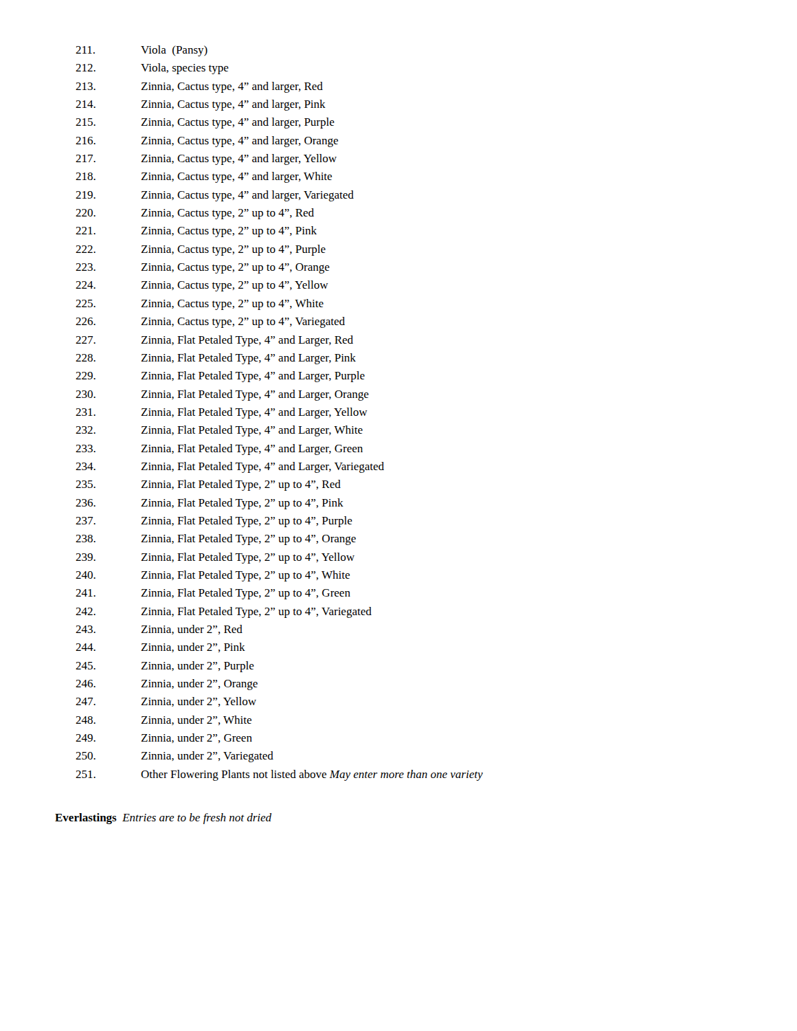211. Viola (Pansy)
212. Viola, species type
213. Zinnia, Cactus type, 4” and larger, Red
214. Zinnia, Cactus type, 4” and larger, Pink
215. Zinnia, Cactus type, 4” and larger, Purple
216. Zinnia, Cactus type, 4” and larger, Orange
217. Zinnia, Cactus type, 4” and larger, Yellow
218. Zinnia, Cactus type, 4” and larger, White
219. Zinnia, Cactus type, 4” and larger, Variegated
220. Zinnia, Cactus type, 2” up to 4”, Red
221. Zinnia, Cactus type, 2” up to 4”, Pink
222. Zinnia, Cactus type, 2” up to 4”, Purple
223. Zinnia, Cactus type, 2” up to 4”, Orange
224. Zinnia, Cactus type, 2” up to 4”, Yellow
225. Zinnia, Cactus type, 2” up to 4”, White
226. Zinnia, Cactus type, 2” up to 4”, Variegated
227. Zinnia, Flat Petaled Type, 4” and Larger, Red
228. Zinnia, Flat Petaled Type, 4” and Larger, Pink
229. Zinnia, Flat Petaled Type, 4” and Larger, Purple
230. Zinnia, Flat Petaled Type, 4” and Larger, Orange
231. Zinnia, Flat Petaled Type, 4” and Larger, Yellow
232. Zinnia, Flat Petaled Type, 4” and Larger, White
233. Zinnia, Flat Petaled Type, 4” and Larger, Green
234. Zinnia, Flat Petaled Type, 4” and Larger, Variegated
235. Zinnia, Flat Petaled Type, 2” up to 4”, Red
236. Zinnia, Flat Petaled Type, 2” up to 4”, Pink
237. Zinnia, Flat Petaled Type, 2” up to 4”, Purple
238. Zinnia, Flat Petaled Type, 2” up to 4”, Orange
239. Zinnia, Flat Petaled Type, 2” up to 4”, Yellow
240. Zinnia, Flat Petaled Type, 2” up to 4”, White
241. Zinnia, Flat Petaled Type, 2” up to 4”, Green
242. Zinnia, Flat Petaled Type, 2” up to 4”, Variegated
243. Zinnia, under 2”, Red
244. Zinnia, under 2”, Pink
245. Zinnia, under 2”, Purple
246. Zinnia, under 2”, Orange
247. Zinnia, under 2”, Yellow
248. Zinnia, under 2”, White
249. Zinnia, under 2”, Green
250. Zinnia, under 2”, Variegated
251. Other Flowering Plants not listed above May enter more than one variety
Everlastings Entries are to be fresh not dried